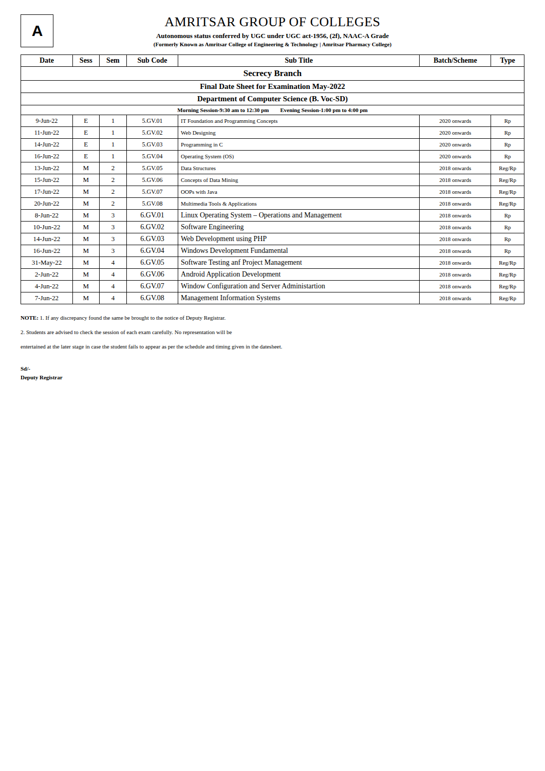A
AMRITSAR GROUP OF COLLEGES
Autonomous status conferred by UGC under UGC act-1956, (2f), NAAC-A Grade
(Formerly Known as Amritsar College of Engineering & Technology | Amritsar Pharmacy College)
| Secrecy Branch |
| Final Date Sheet for Examination May-2022 |
| Department of Computer Science (B. Voc-SD) |
| Morning Session-9:30 am to 12:30 pm Evening Session-1:00 pm to 4:00 pm |
| Date | Sess | Sem | Sub Code | Sub Title | Batch/Scheme | Type |
| 9-Jun-22 | E | 1 | 5.GV.01 | IT Foundation and Programming Concepts | 2020 onwards | Rp |
| 11-Jun-22 | E | 1 | 5.GV.02 | Web Designing | 2020 onwards | Rp |
| 14-Jun-22 | E | 1 | 5.GV.03 | Programming in C | 2020 onwards | Rp |
| 16-Jun-22 | E | 1 | 5.GV.04 | Operating System (OS) | 2020 onwards | Rp |
| 13-Jun-22 | M | 2 | 5.GV.05 | Data Structures | 2018 onwards | Reg/Rp |
| 15-Jun-22 | M | 2 | 5.GV.06 | Concepts of Data Mining | 2018 onwards | Reg/Rp |
| 17-Jun-22 | M | 2 | 5.GV.07 | OOPs with Java | 2018 onwards | Reg/Rp |
| 20-Jun-22 | M | 2 | 5.GV.08 | Multimedia Tools & Applications | 2018 onwards | Reg/Rp |
| 8-Jun-22 | M | 3 | 6.GV.01 | Linux Operating System – Operations and Management | 2018 onwards | Rp |
| 10-Jun-22 | M | 3 | 6.GV.02 | Software Engineering | 2018 onwards | Rp |
| 14-Jun-22 | M | 3 | 6.GV.03 | Web Development using PHP | 2018 onwards | Rp |
| 16-Jun-22 | M | 3 | 6.GV.04 | Windows Development Fundamental | 2018 onwards | Rp |
| 31-May-22 | M | 4 | 6.GV.05 | Software Testing anf Project Management | 2018 onwards | Reg/Rp |
| 2-Jun-22 | M | 4 | 6.GV.06 | Android Application Development | 2018 onwards | Reg/Rp |
| 4-Jun-22 | M | 4 | 6.GV.07 | Window Configuration and Server Administartion | 2018 onwards | Reg/Rp |
| 7-Jun-22 | M | 4 | 6.GV.08 | Management Information Systems | 2018 onwards | Reg/Rp |
NOTE: 1. If any discrepancy found the same be brought to the notice of Deputy Registrar.
2. Students are advised to check the session of each exam carefully. No representation will be
entertained at the later stage in case the student fails to appear as per the schedule and timing given in the datesheet.
Sd/-
Deputy Registrar